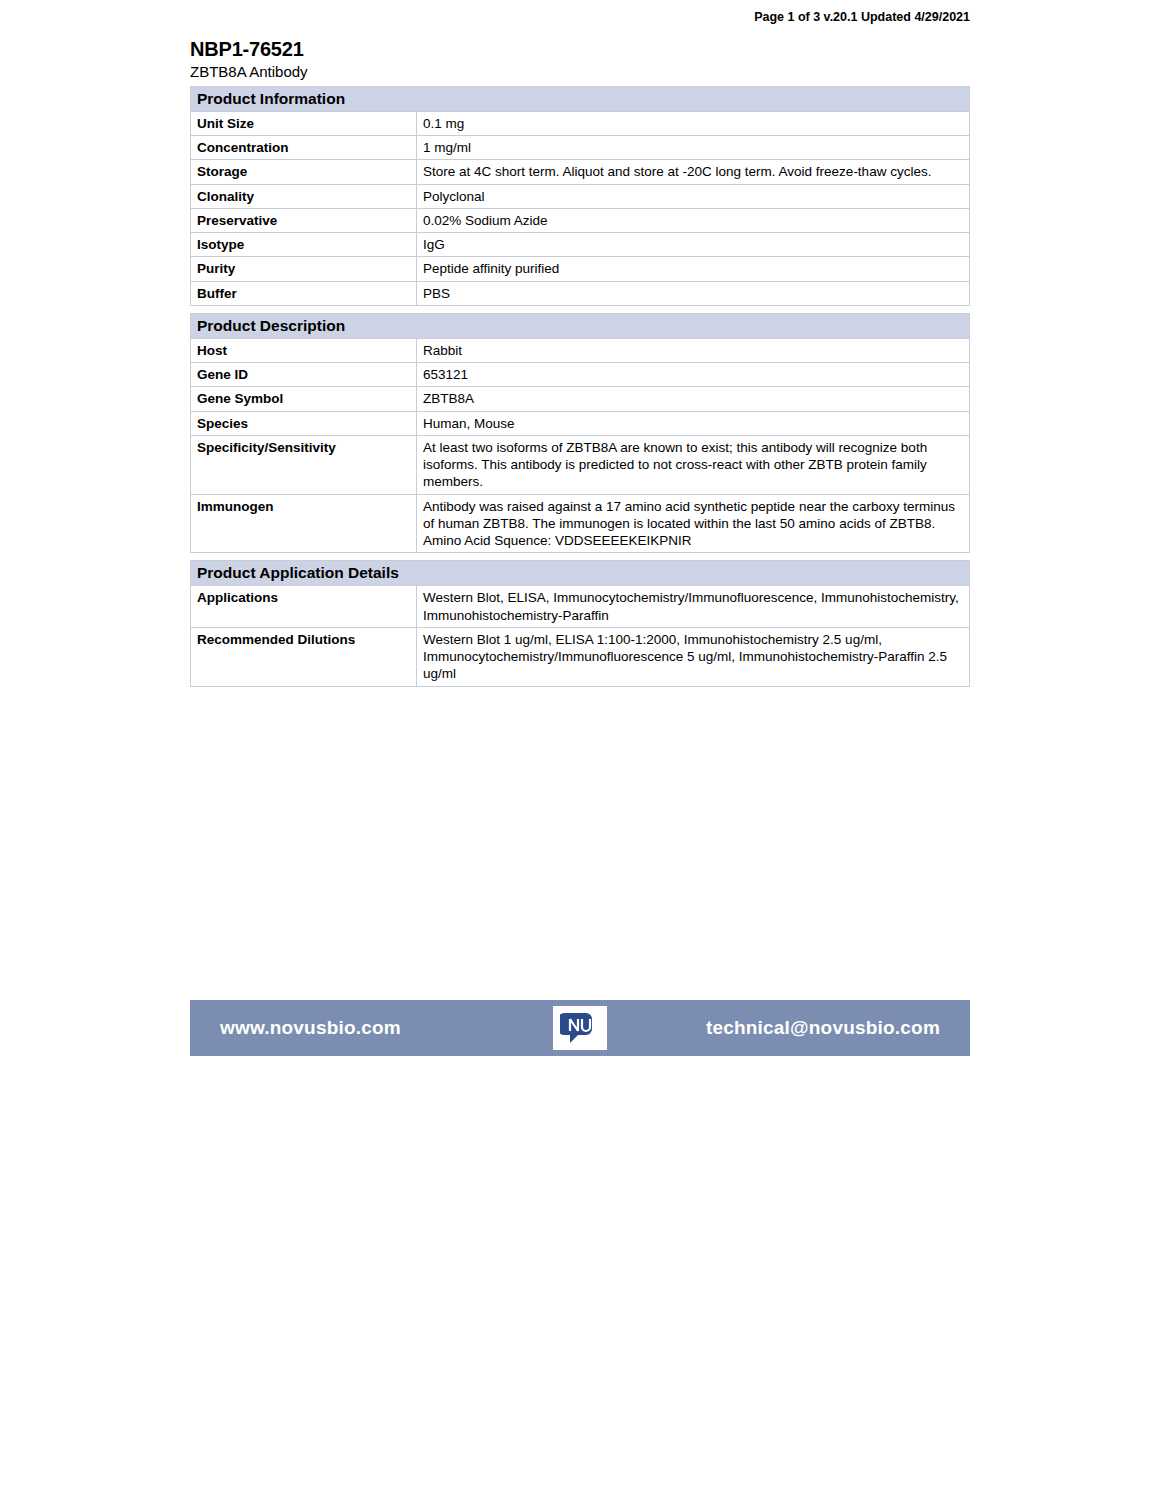Page 1 of 3 v.20.1 Updated 4/29/2021
NBP1-76521
ZBTB8A Antibody
| Product Information |
| Unit Size | 0.1 mg |
| Concentration | 1 mg/ml |
| Storage | Store at 4C short term. Aliquot and store at -20C long term. Avoid freeze-thaw cycles. |
| Clonality | Polyclonal |
| Preservative | 0.02% Sodium Azide |
| Isotype | IgG |
| Purity | Peptide affinity purified |
| Buffer | PBS |
| Product Description |
| Host | Rabbit |
| Gene ID | 653121 |
| Gene Symbol | ZBTB8A |
| Species | Human, Mouse |
| Specificity/Sensitivity | At least two isoforms of ZBTB8A are known to exist; this antibody will recognize both isoforms. This antibody is predicted to not cross-react with other ZBTB protein family members. |
| Immunogen | Antibody was raised against a 17 amino acid synthetic peptide near the carboxy terminus of human ZBTB8. The immunogen is located within the last 50 amino acids of ZBTB8. Amino Acid Squence: VDDSEEEEKEIKPNIR |
| Product Application Details |
| Applications | Western Blot, ELISA, Immunocytochemistry/Immunofluorescence, Immunohistochemistry, Immunohistochemistry-Paraffin |
| Recommended Dilutions | Western Blot 1 ug/ml, ELISA 1:100-1:2000, Immunohistochemistry 2.5 ug/ml, Immunocytochemistry/Immunofluorescence 5 ug/ml, Immunohistochemistry-Paraffin 2.5 ug/ml |
www.novusbio.com
technical@novusbio.com